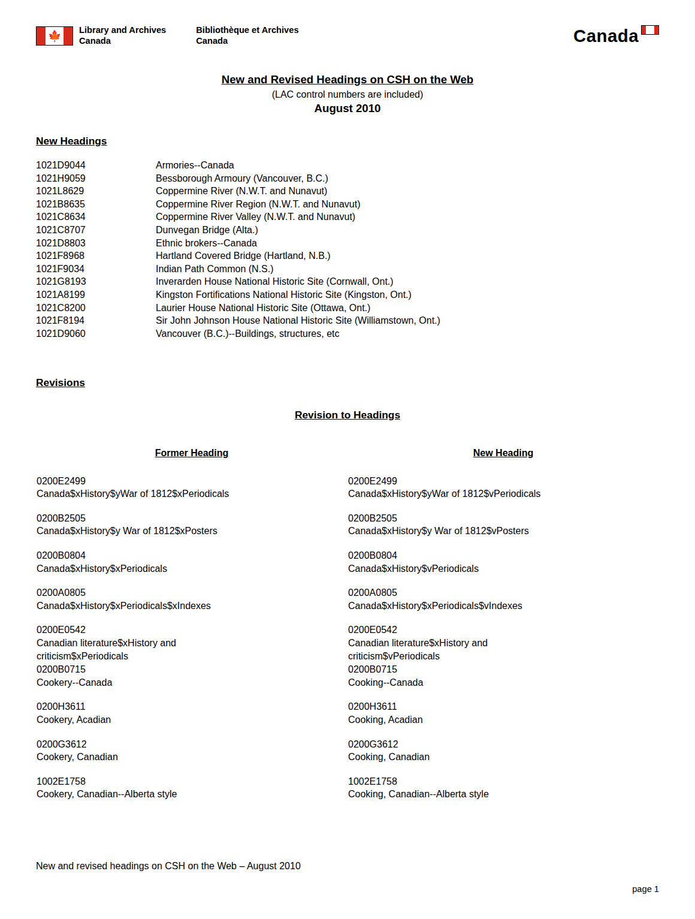🍁 Library and Archives
Canada Bibliothèque et Archives
Canada
Canada
New and Revised Headings on CSH on the Web
(LAC control numbers are included)
August 2010
New Headings
1021D9044 Armories--Canada
1021H9059 Bessborough Armoury (Vancouver, B.C.)
1021L8629 Coppermine River (N.W.T. and Nunavut)
1021B8635 Coppermine River Region (N.W.T. and Nunavut)
1021C8634 Coppermine River Valley (N.W.T. and Nunavut)
1021C8707 Dunvegan Bridge (Alta.)
1021D8803 Ethnic brokers--Canada
1021F8968 Hartland Covered Bridge (Hartland, N.B.)
1021F9034 Indian Path Common (N.S.)
1021G8193 Inverarden House National Historic Site (Cornwall, Ont.)
1021A8199 Kingston Fortifications National Historic Site (Kingston, Ont.)
1021C8200 Laurier House National Historic Site (Ottawa, Ont.)
1021F8194 Sir John Johnson House National Historic Site (Williamstown, Ont.)
1021D9060 Vancouver (B.C.)--Buildings, structures, etc
Revisions
Revision to Headings
| Former Heading | New Heading |
| --- | --- |
| 0200E2499 Canada$xHistory$yWar of 1812$xPeriodicals | 0200E2499 Canada$xHistory$yWar of 1812$vPeriodicals |
| 0200B2505 Canada$xHistory$y War of 1812$xPosters | 0200B2505 Canada$xHistory$y War of 1812$vPosters |
| 0200B0804 Canada$xHistory$xPeriodicals | 0200B0804 Canada$xHistory$vPeriodicals |
| 0200A0805 Canada$xHistory$xPeriodicals$xIndexes | 0200A0805 Canada$xHistory$xPeriodicals$vIndexes |
| 0200E0542 Canadian literature$xHistory and criticism$xPeriodicals | 0200E0542 Canadian literature$xHistory and criticism$vPeriodicals |
| 0200B0715 Cookery--Canada | 0200B0715 Cooking--Canada |
| 0200H3611 Cookery, Acadian | 0200H3611 Cooking, Acadian |
| 0200G3612 Cookery, Canadian | 0200G3612 Cooking, Canadian |
| 1002E1758 Cookery, Canadian--Alberta style | 1002E1758 Cooking, Canadian--Alberta style |
New and revised headings on CSH on the Web – August 2010
page 1